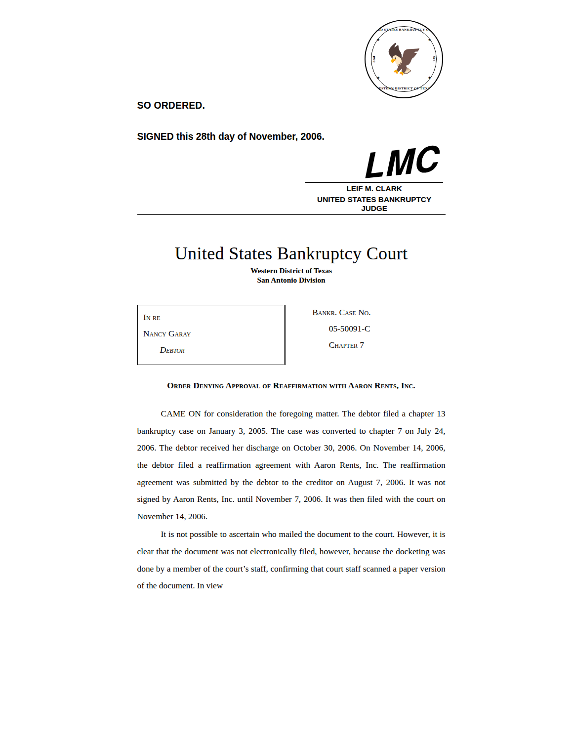United States Bankruptcy Court
🦅
Western District of Texas
Seal
Seal
★ ★ ★ ★
SO ORDERED.
SIGNED this 28th day of November, 2006.
 𝑳𝑴𝑪 
LEIF M. CLARK
UNITED STATES BANKRUPTCY JUDGE
United States Bankruptcy Court
Western District of Texas
San Antonio Division
| In re Nancy Garay Debtor | Bankr. Case No. 05-50091-C Chapter 7 |
Order Denying Approval of Reaffirmation with Aaron Rents, Inc.
CAME ON for consideration the foregoing matter. The debtor filed a chapter 13 bankruptcy case on January 3, 2005. The case was converted to chapter 7 on July 24, 2006. The debtor received her discharge on October 30, 2006. On November 14, 2006, the debtor filed a reaffirmation agreement with Aaron Rents, Inc. The reaffirmation agreement was submitted by the debtor to the creditor on August 7, 2006. It was not signed by Aaron Rents, Inc. until November 7, 2006. It was then filed with the court on November 14, 2006.
It is not possible to ascertain who mailed the document to the court. However, it is clear that the document was not electronically filed, however, because the docketing was done by a member of the court’s staff, confirming that court staff scanned a paper version of the document. In view